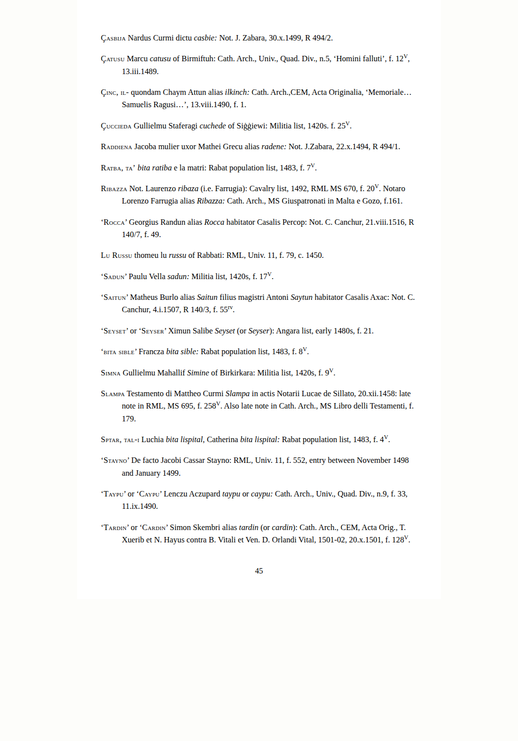Çasbija Nardus Curmi dictu casbie: Not. J. Zabara, 30.x.1499, R 494/2.
Çatusu Marcu catusu of Birmiftuh: Cath. Arch., Univ., Quad. Div., n.5, ‘Homini falluti’, f. 12V, 13.iii.1489.
Çinc, il- quondam Chaym Attun alias ilkinch: Cath. Arch.,CEM, Acta Originalia, ‘Memoriale… Samuelis Ragusi…’, 13.viii.1490, f. 1.
Çuccieda Gullielmu Staferagi cuchede of Siġġiewi: Militia list, 1420s. f. 25V.
Raddiena Jacoba mulier uxor Mathei Grecu alias radene: Not. J.Zabara, 22.x.1494, R 494/1.
Ratba, ta’ bita ratiba e la matri: Rabat population list, 1483, f. 7V.
Ribazza Not. Laurenzo ribaza (i.e. Farrugia): Cavalry list, 1492, RML MS 670, f. 20V. Notaro Lorenzo Farrugia alias Ribazza: Cath. Arch., MS Giuspatronati in Malta e Gozo, f.161.
‘Rocca’ Georgius Randun alias Rocca habitator Casalis Percop: Not. C. Canchur, 21.viii.1516, R 140/7, f. 49.
Lu Russu thomeu lu russu of Rabbati: RML, Univ. 11, f. 79, c. 1450.
‘Sadun’ Paulu Vella sadun: Militia list, 1420s, f. 17V.
‘Saitun’ Matheus Burlo alias Saitun filius magistri Antoni Saytun habitator Casalis Axac: Not. C. Canchur, 4.i.1507, R 140/3, f. 55rv.
‘Seyset’ or ‘Seyser’ Ximun Salibe Seyset (or Seyser): Angara list, early 1480s, f. 21.
‘bita sible’ Francza bita sible: Rabat population list, 1483, f. 8V.
Simna Gullielmu Mahallif Simine of Birkirkara: Militia list, 1420s, f. 9V.
Slampa Testamento di Mattheo Curmi Slampa in actis Notarii Lucae de Sillato, 20.xii.1458: late note in RML, MS 695, f. 258V. Also late note in Cath. Arch., MS Libro delli Testamenti, f. 179.
Sptar, tal-i Luchia bita lispital, Catherina bita lispital: Rabat population list, 1483, f. 4V.
‘Stayno’ De facto Jacobi Cassar Stayno: RML, Univ. 11, f. 552, entry between November 1498 and January 1499.
‘Taypu’ or ‘Caypu’ Lenczu Aczupard taypu or caypu: Cath. Arch., Univ., Quad. Div., n.9, f. 33, 11.ix.1490.
‘Tardin’ or ‘Cardin’ Simon Skembri alias tardin (or cardin): Cath. Arch., CEM, Acta Orig., T. Xuerib et N. Hayus contra B. Vitali et Ven. D. Orlandi Vital, 1501-02, 20.x.1501, f. 128V.
45